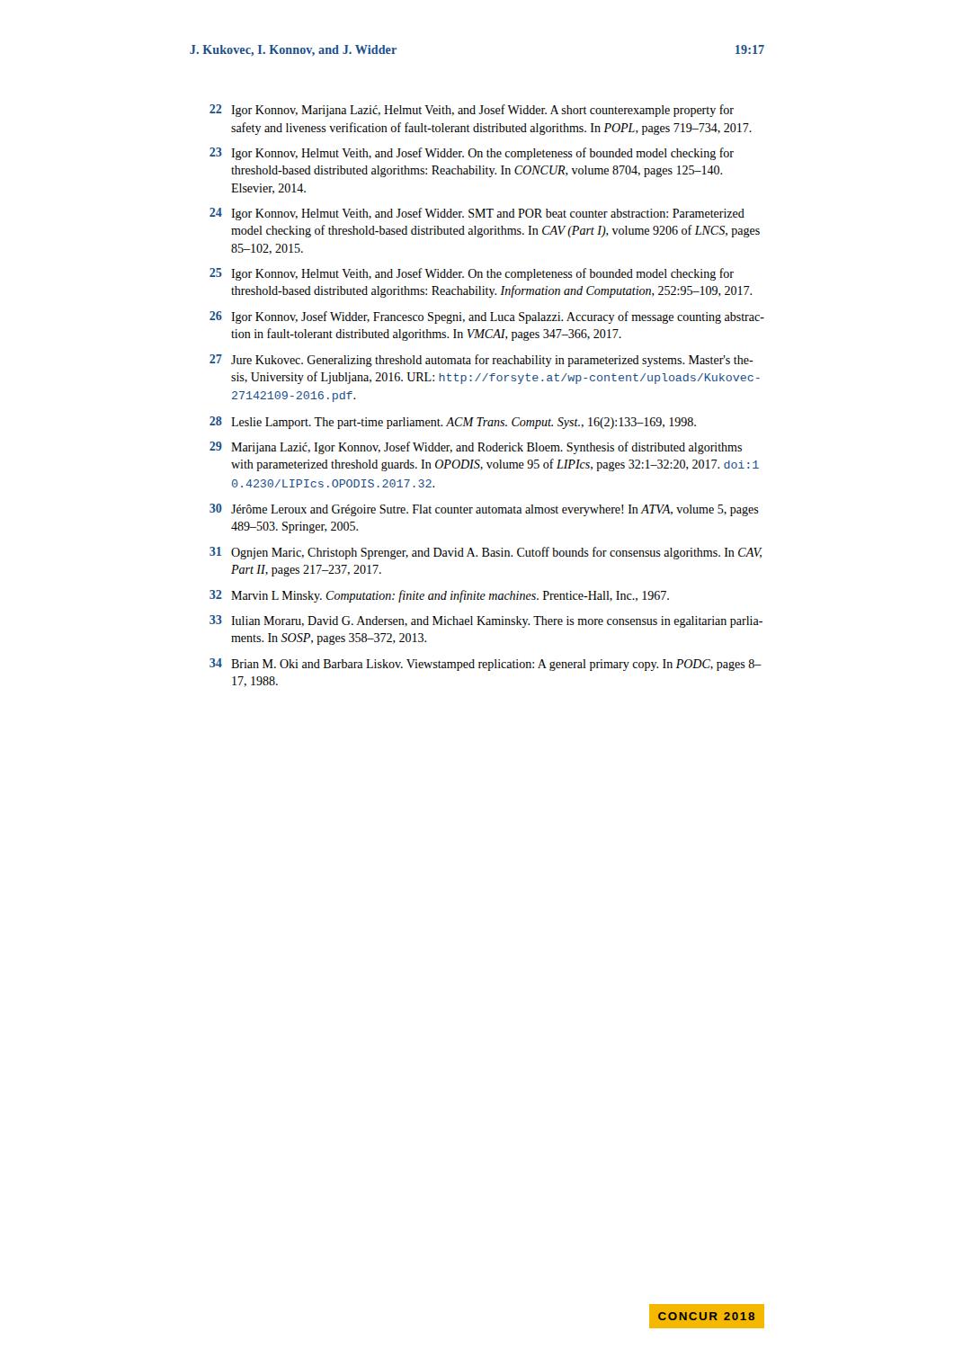J. Kukovec, I. Konnov, and J. Widder 19:17
22 Igor Konnov, Marijana Lazić, Helmut Veith, and Josef Widder. A short counterexample property for safety and liveness verification of fault-tolerant distributed algorithms. In POPL, pages 719–734, 2017.
23 Igor Konnov, Helmut Veith, and Josef Widder. On the completeness of bounded model checking for threshold-based distributed algorithms: Reachability. In CONCUR, volume 8704, pages 125–140. Elsevier, 2014.
24 Igor Konnov, Helmut Veith, and Josef Widder. SMT and POR beat counter abstraction: Parameterized model checking of threshold-based distributed algorithms. In CAV (Part I), volume 9206 of LNCS, pages 85–102, 2015.
25 Igor Konnov, Helmut Veith, and Josef Widder. On the completeness of bounded model checking for threshold-based distributed algorithms: Reachability. Information and Computation, 252:95–109, 2017.
26 Igor Konnov, Josef Widder, Francesco Spegni, and Luca Spalazzi. Accuracy of message counting abstraction in fault-tolerant distributed algorithms. In VMCAI, pages 347–366, 2017.
27 Jure Kukovec. Generalizing threshold automata for reachability in parameterized systems. Master's thesis, University of Ljubljana, 2016. URL: http://forsyte.at/wp-content/uploads/Kukovec-27142109-2016.pdf.
28 Leslie Lamport. The part-time parliament. ACM Trans. Comput. Syst., 16(2):133–169, 1998.
29 Marijana Lazić, Igor Konnov, Josef Widder, and Roderick Bloem. Synthesis of distributed algorithms with parameterized threshold guards. In OPODIS, volume 95 of LIPIcs, pages 32:1–32:20, 2017. doi:10.4230/LIPIcs.OPODIS.2017.32.
30 Jérôme Leroux and Grégoire Sutre. Flat counter automata almost everywhere! In ATVA, volume 5, pages 489–503. Springer, 2005.
31 Ognjen Maric, Christoph Sprenger, and David A. Basin. Cutoff bounds for consensus algorithms. In CAV, Part II, pages 217–237, 2017.
32 Marvin L Minsky. Computation: finite and infinite machines. Prentice-Hall, Inc., 1967.
33 Iulian Moraru, David G. Andersen, and Michael Kaminsky. There is more consensus in egalitarian parliaments. In SOSP, pages 358–372, 2013.
34 Brian M. Oki and Barbara Liskov. Viewstamped replication: A general primary copy. In PODC, pages 8–17, 1988.
CONCUR 2018